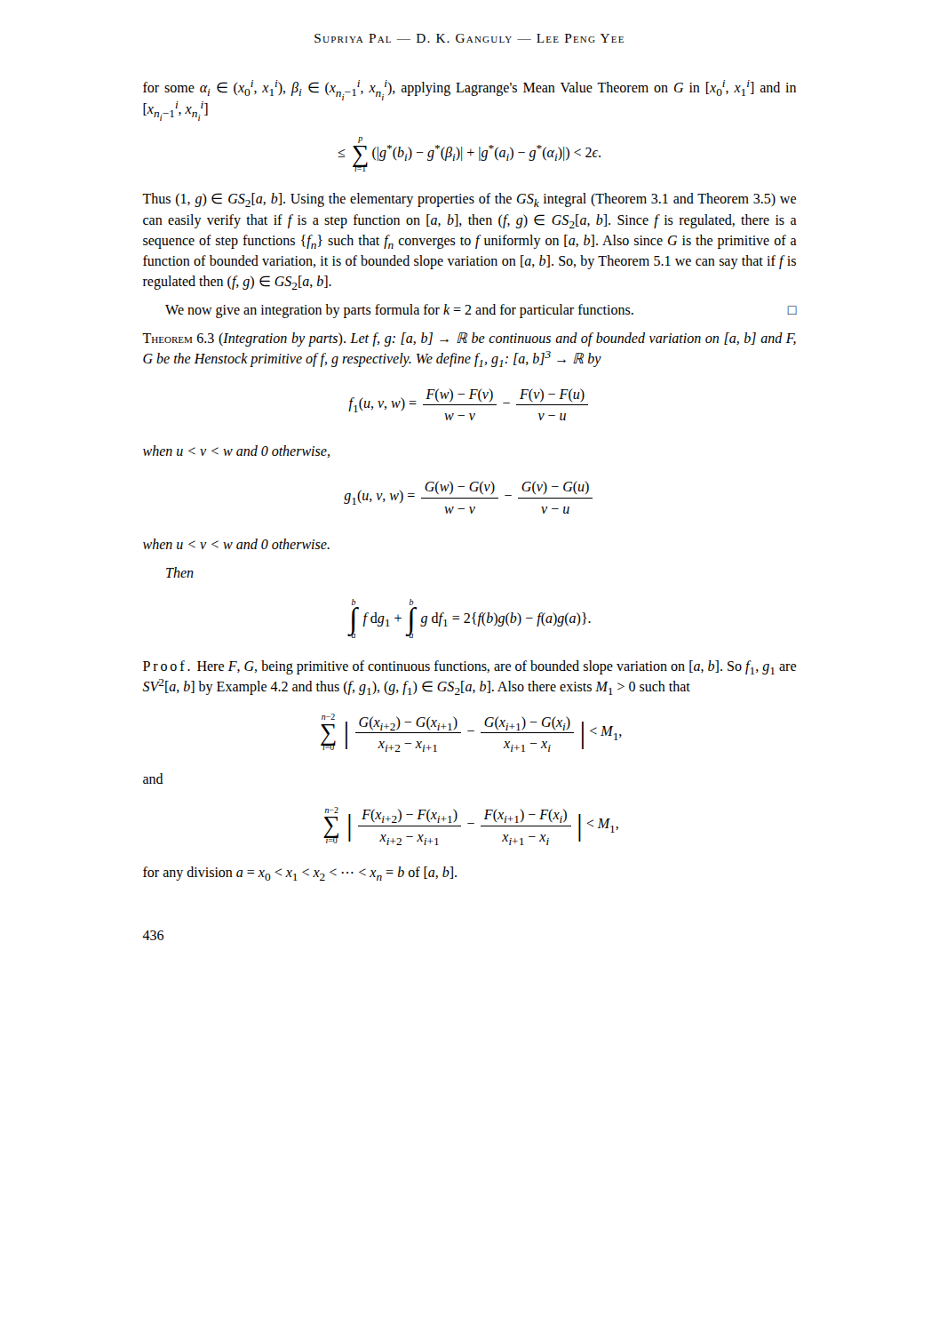Supriya Pal — D. K. Ganguly — Lee Peng Yee
for some αi ∈ (x0i, x1i), βi ∈ (xni−1i, xnii), applying Lagrange's Mean Value Theorem on G in [x0i, x1i] and in [xni−1i, xnii]
≤ p∑i=1(|g*(bi) − g*(βi)| + |g*(ai) − g*(αi)|) < 2ϵ.
Thus (1, g) ∈ GS2[a, b]. Using the elementary properties of the GSk integral (Theorem 3.1 and Theorem 3.5) we can easily verify that if f is a step function on [a, b], then (f, g) ∈ GS2[a, b]. Since f is regulated, there is a sequence of step functions {fn} such that fn converges to f uniformly on [a, b]. Also since G is the primitive of a function of bounded variation, it is of bounded slope variation on [a, b]. So, by Theorem 5.1 we can say that if f is regulated then (f, g) ∈ GS2[a, b].
We now give an integration by parts formula for k = 2 and for particular functions. □
Theorem 6.3 (Integration by parts). Let f, g: [a, b] → ℝ be continuous and of bounded variation on [a, b] and F, G be the Henstock primitive of f, g respectively. We define f1, g1: [a, b]3 → ℝ by
f1(u, v, w) = F(w) − F(v) w − v − F(v) − F(u) v − u
when u < v < w and 0 otherwise,
g1(u, v, w) = G(w) − G(v) w − v − G(v) − G(u) v − u
when u < v < w and 0 otherwise.
Then
b∫a f dg1 + b∫a g df1 = 2{f(b)g(b) − f(a)g(a)}.
Proof. Here F, G, being primitive of continuous functions, are of bounded slope variation on [a, b]. So f1, g1 are SV2[a, b] by Example 4.2 and thus (f, g1), (g, f1) ∈ GS2[a, b]. Also there exists M1 > 0 such that
n−2∑i=0 | G(xi+2) − G(xi+1) xi+2 − xi+1 − G(xi+1) − G(xi) xi+1 − xi | < M1,
and
n−2∑i=0 | F(xi+2) − F(xi+1) xi+2 − xi+1 − F(xi+1) − F(xi) xi+1 − xi | < M1,
for any division a = x0 < x1 < x2 < ⋯ < xn = b of [a, b].
436